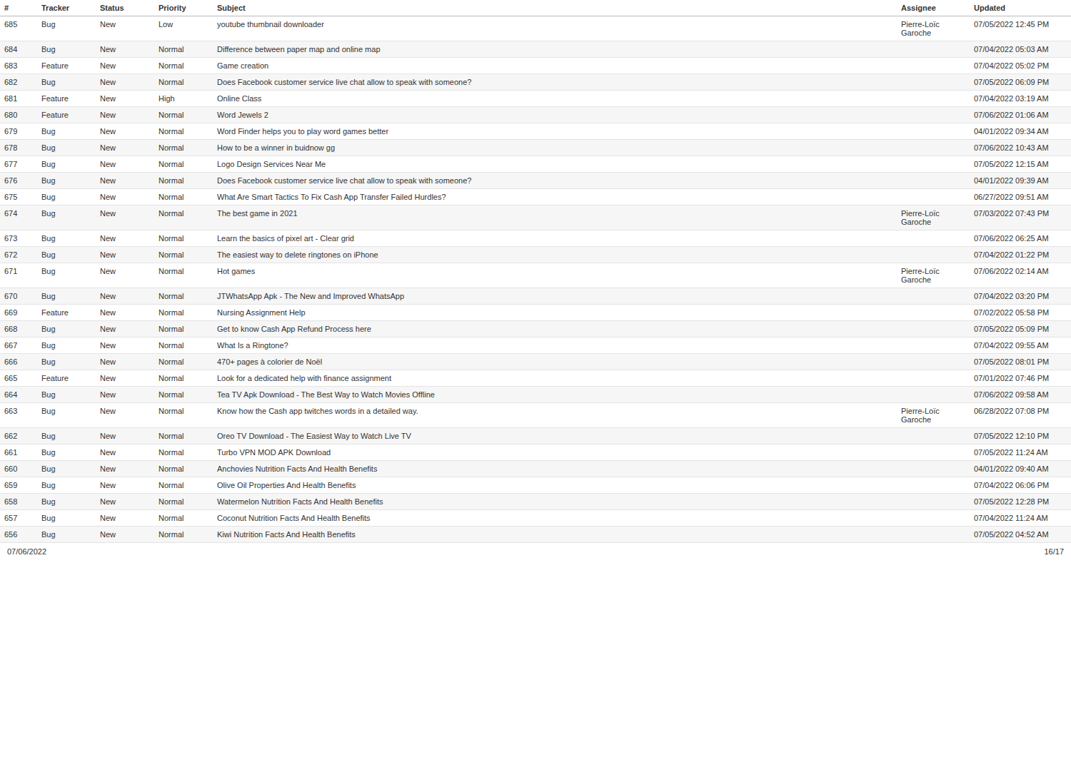| # | Tracker | Status | Priority | Subject | Assignee | Updated |
| --- | --- | --- | --- | --- | --- | --- |
| 685 | Bug | New | Low | youtube thumbnail downloader | Pierre-Loïc Garoche | 07/05/2022 12:45 PM |
| 684 | Bug | New | Normal | Difference between paper map and online map | | 07/04/2022 05:03 AM |
| 683 | Feature | New | Normal | Game creation | | 07/04/2022 05:02 PM |
| 682 | Bug | New | Normal | Does Facebook customer service live chat allow to speak with someone? | | 07/05/2022 06:09 PM |
| 681 | Feature | New | High | Online Class | | 07/04/2022 03:19 AM |
| 680 | Feature | New | Normal | Word Jewels 2 | | 07/06/2022 01:06 AM |
| 679 | Bug | New | Normal | Word Finder helps you to play word games better | | 04/01/2022 09:34 AM |
| 678 | Bug | New | Normal | How to be a winner in buidnow gg | | 07/06/2022 10:43 AM |
| 677 | Bug | New | Normal | Logo Design Services Near Me | | 07/05/2022 12:15 AM |
| 676 | Bug | New | Normal | Does Facebook customer service live chat allow to speak with someone? | | 04/01/2022 09:39 AM |
| 675 | Bug | New | Normal | What Are Smart Tactics To Fix Cash App Transfer Failed Hurdles? | | 06/27/2022 09:51 AM |
| 674 | Bug | New | Normal | The best game in 2021 | Pierre-Loïc Garoche | 07/03/2022 07:43 PM |
| 673 | Bug | New | Normal | Learn the basics of pixel art - Clear grid | | 07/06/2022 06:25 AM |
| 672 | Bug | New | Normal | The easiest way to delete ringtones on iPhone | | 07/04/2022 01:22 PM |
| 671 | Bug | New | Normal | Hot games | Pierre-Loïc Garoche | 07/06/2022 02:14 AM |
| 670 | Bug | New | Normal | JTWhatsApp Apk - The New and Improved WhatsApp | | 07/04/2022 03:20 PM |
| 669 | Feature | New | Normal | Nursing Assignment Help | | 07/02/2022 05:58 PM |
| 668 | Bug | New | Normal | Get to know Cash App Refund Process here | | 07/05/2022 05:09 PM |
| 667 | Bug | New | Normal | What Is a Ringtone? | | 07/04/2022 09:55 AM |
| 666 | Bug | New | Normal | 470+ pages à colorier de Noël | | 07/05/2022 08:01 PM |
| 665 | Feature | New | Normal | Look for a dedicated help with finance assignment | | 07/01/2022 07:46 PM |
| 664 | Bug | New | Normal | Tea TV Apk Download - The Best Way to Watch Movies Offline | | 07/06/2022 09:58 AM |
| 663 | Bug | New | Normal | Know how the Cash app twitches words in a detailed way. | Pierre-Loïc Garoche | 06/28/2022 07:08 PM |
| 662 | Bug | New | Normal | Oreo TV Download - The Easiest Way to Watch Live TV | | 07/05/2022 12:10 PM |
| 661 | Bug | New | Normal | Turbo VPN MOD APK Download | | 07/05/2022 11:24 AM |
| 660 | Bug | New | Normal | Anchovies Nutrition Facts And Health Benefits | | 04/01/2022 09:40 AM |
| 659 | Bug | New | Normal | Olive Oil Properties And Health Benefits | | 07/04/2022 06:06 PM |
| 658 | Bug | New | Normal | Watermelon Nutrition Facts And Health Benefits | | 07/05/2022 12:28 PM |
| 657 | Bug | New | Normal | Coconut Nutrition Facts And Health Benefits | | 07/04/2022 11:24 AM |
| 656 | Bug | New | Normal | Kiwi Nutrition Facts And Health Benefits | | 07/05/2022 04:52 AM |
07/06/2022 16/17